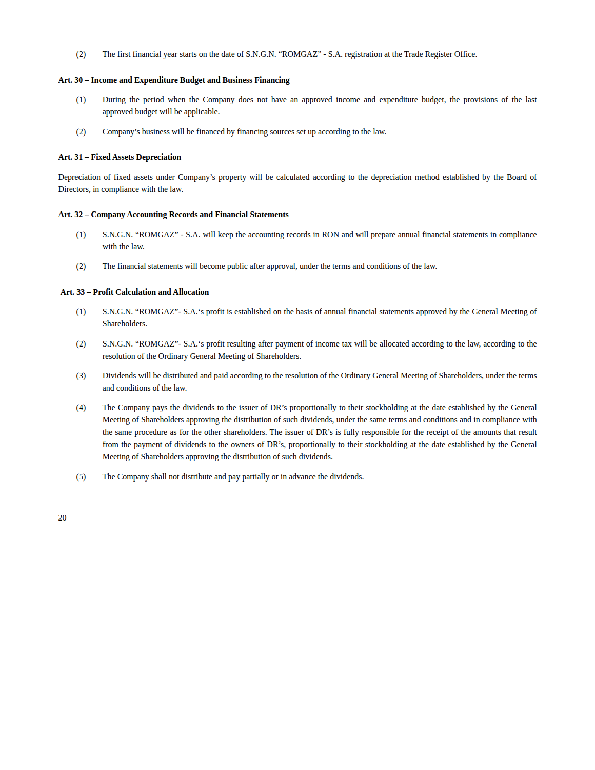(2) The first financial year starts on the date of S.N.G.N. “ROMGAZ” - S.A. registration at the Trade Register Office.
Art. 30 – Income and Expenditure Budget and Business Financing
(1) During the period when the Company does not have an approved income and expenditure budget, the provisions of the last approved budget will be applicable.
(2) Company’s business will be financed by financing sources set up according to the law.
Art. 31 – Fixed Assets Depreciation
Depreciation of fixed assets under Company’s property will be calculated according to the depreciation method established by the Board of Directors, in compliance with the law.
Art. 32 – Company Accounting Records and Financial Statements
(1) S.N.G.N. “ROMGAZ” - S.A. will keep the accounting records in RON and will prepare annual financial statements in compliance with the law.
(2) The financial statements will become public after approval, under the terms and conditions of the law.
Art. 33 – Profit Calculation and Allocation
(1) S.N.G.N. “ROMGAZ”- S.A.‘s profit is established on the basis of annual financial statements approved by the General Meeting of Shareholders.
(2) S.N.G.N. “ROMGAZ”- S.A.‘s profit resulting after payment of income tax will be allocated according to the law, according to the resolution of the Ordinary General Meeting of Shareholders.
(3) Dividends will be distributed and paid according to the resolution of the Ordinary General Meeting of Shareholders, under the terms and conditions of the law.
(4) The Company pays the dividends to the issuer of DR’s proportionally to their stockholding at the date established by the General Meeting of Shareholders approving the distribution of such dividends, under the same terms and conditions and in compliance with the same procedure as for the other shareholders. The issuer of DR’s is fully responsible for the receipt of the amounts that result from the payment of dividends to the owners of DR’s, proportionally to their stockholding at the date established by the General Meeting of Shareholders approving the distribution of such dividends.
(5) The Company shall not distribute and pay partially or in advance the dividends.
20